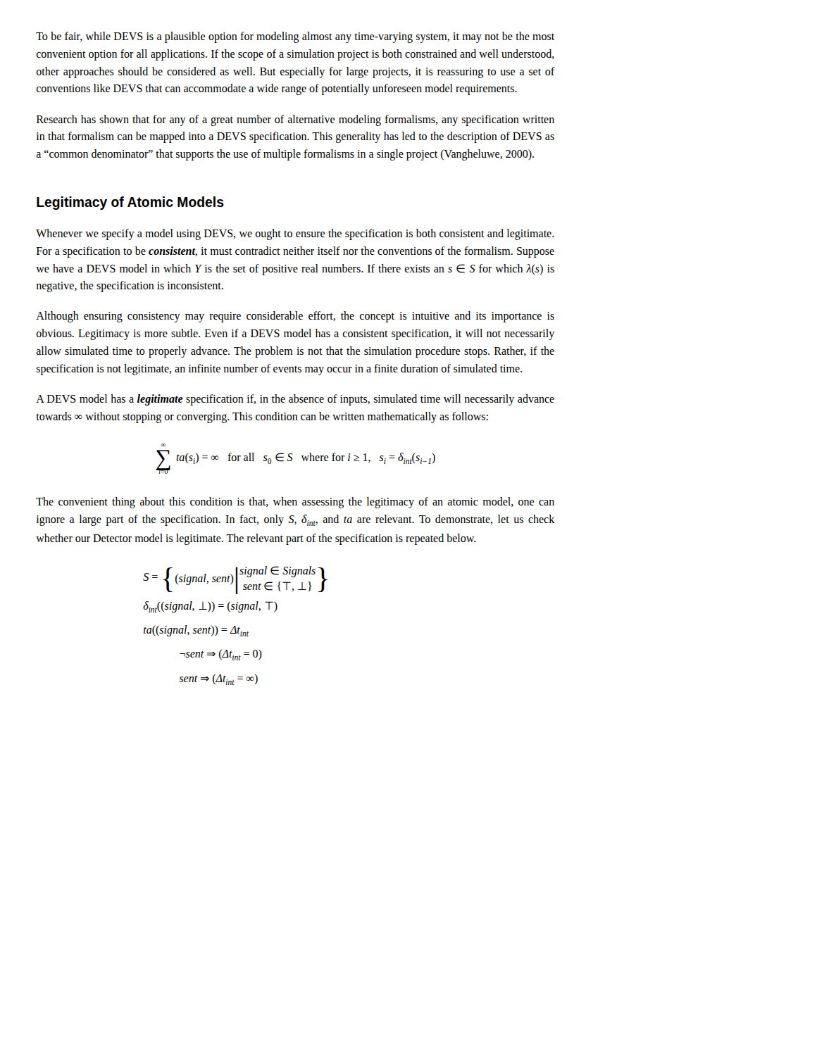To be fair, while DEVS is a plausible option for modeling almost any time-varying system, it may not be the most convenient option for all applications. If the scope of a simulation project is both constrained and well understood, other approaches should be considered as well. But especially for large projects, it is reassuring to use a set of conventions like DEVS that can accommodate a wide range of potentially unforeseen model requirements.
Research has shown that for any of a great number of alternative modeling formalisms, any specification written in that formalism can be mapped into a DEVS specification. This generality has led to the description of DEVS as a “common denominator” that supports the use of multiple formalisms in a single project (Vangheluwe, 2000).
Legitimacy of Atomic Models
Whenever we specify a model using DEVS, we ought to ensure the specification is both consistent and legitimate. For a specification to be consistent, it must contradict neither itself nor the conventions of the formalism. Suppose we have a DEVS model in which Y is the set of positive real numbers. If there exists an s ∈ S for which λ(s) is negative, the specification is inconsistent.
Although ensuring consistency may require considerable effort, the concept is intuitive and its importance is obvious. Legitimacy is more subtle. Even if a DEVS model has a consistent specification, it will not necessarily allow simulated time to properly advance. The problem is not that the simulation procedure stops. Rather, if the specification is not legitimate, an infinite number of events may occur in a finite duration of simulated time.
A DEVS model has a legitimate specification if, in the absence of inputs, simulated time will necessarily advance towards ∞ without stopping or converging. This condition can be written mathematically as follows:
∞ ∑ i=0 ta(si) = ∞ for all s 0 ∈ S where for i ≥ 1, si = δint(si−1)
The convenient thing about this condition is that, when assessing the legitimacy of an atomic model, one can ignore a large part of the specification. In fact, only S, δint, and ta are relevant. To demonstrate, let us check whether our Detector model is legitimate. The relevant part of the specification is repeated below.
S = {(signal, sent)|signal ∈ Signals
sent ∈ {⊤, ⊥}}
δint((signal, ⊥)) = (signal, ⊤)
ta((signal, sent)) = Δtint
¬sent ⇒ (Δtint = 0)
sent ⇒ (Δtint = ∞)